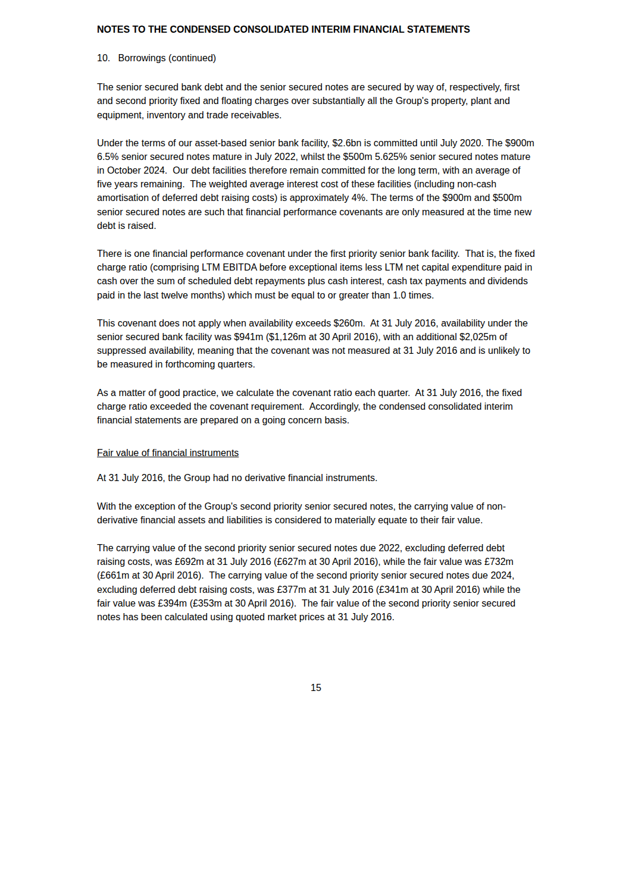NOTES TO THE CONDENSED CONSOLIDATED INTERIM FINANCIAL STATEMENTS
10. Borrowings (continued)
The senior secured bank debt and the senior secured notes are secured by way of, respectively, first and second priority fixed and floating charges over substantially all the Group's property, plant and equipment, inventory and trade receivables.
Under the terms of our asset-based senior bank facility, $2.6bn is committed until July 2020. The $900m 6.5% senior secured notes mature in July 2022, whilst the $500m 5.625% senior secured notes mature in October 2024. Our debt facilities therefore remain committed for the long term, with an average of five years remaining. The weighted average interest cost of these facilities (including non-cash amortisation of deferred debt raising costs) is approximately 4%. The terms of the $900m and $500m senior secured notes are such that financial performance covenants are only measured at the time new debt is raised.
There is one financial performance covenant under the first priority senior bank facility. That is, the fixed charge ratio (comprising LTM EBITDA before exceptional items less LTM net capital expenditure paid in cash over the sum of scheduled debt repayments plus cash interest, cash tax payments and dividends paid in the last twelve months) which must be equal to or greater than 1.0 times.
This covenant does not apply when availability exceeds $260m. At 31 July 2016, availability under the senior secured bank facility was $941m ($1,126m at 30 April 2016), with an additional $2,025m of suppressed availability, meaning that the covenant was not measured at 31 July 2016 and is unlikely to be measured in forthcoming quarters.
As a matter of good practice, we calculate the covenant ratio each quarter. At 31 July 2016, the fixed charge ratio exceeded the covenant requirement. Accordingly, the condensed consolidated interim financial statements are prepared on a going concern basis.
Fair value of financial instruments
At 31 July 2016, the Group had no derivative financial instruments.
With the exception of the Group's second priority senior secured notes, the carrying value of non-derivative financial assets and liabilities is considered to materially equate to their fair value.
The carrying value of the second priority senior secured notes due 2022, excluding deferred debt raising costs, was £692m at 31 July 2016 (£627m at 30 April 2016), while the fair value was £732m (£661m at 30 April 2016). The carrying value of the second priority senior secured notes due 2024, excluding deferred debt raising costs, was £377m at 31 July 2016 (£341m at 30 April 2016) while the fair value was £394m (£353m at 30 April 2016). The fair value of the second priority senior secured notes has been calculated using quoted market prices at 31 July 2016.
15